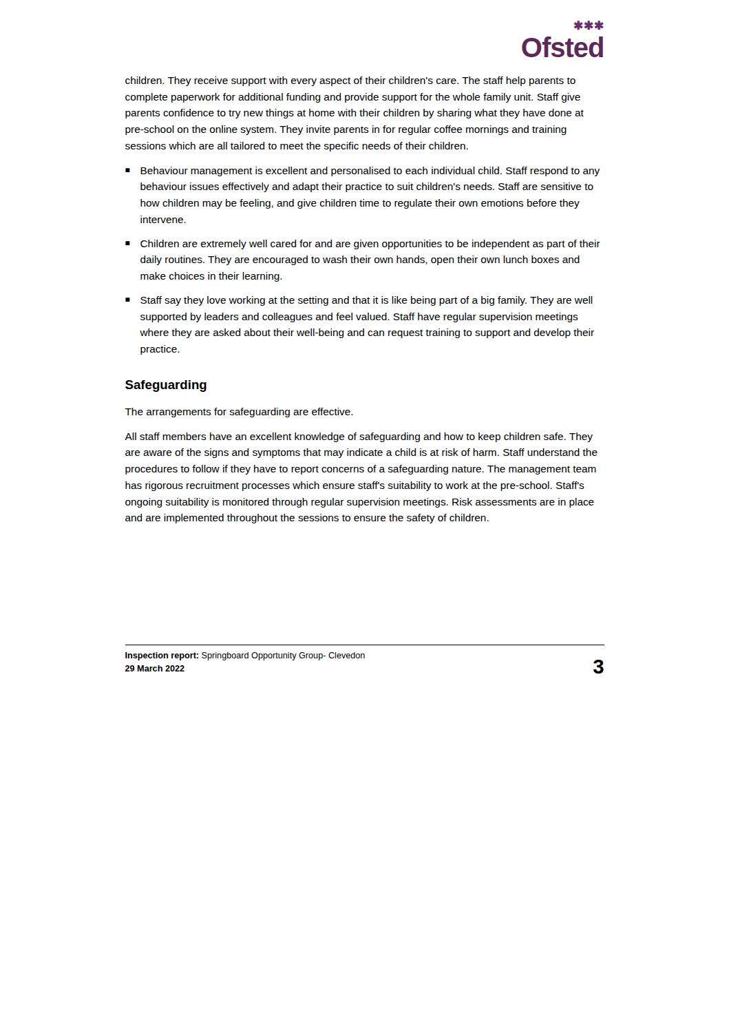✱✱✱
Ofsted
children. They receive support with every aspect of their children's care. The staff help parents to complete paperwork for additional funding and provide support for the whole family unit. Staff give parents confidence to try new things at home with their children by sharing what they have done at pre-school on the online system. They invite parents in for regular coffee mornings and training sessions which are all tailored to meet the specific needs of their children.
Behaviour management is excellent and personalised to each individual child. Staff respond to any behaviour issues effectively and adapt their practice to suit children's needs. Staff are sensitive to how children may be feeling, and give children time to regulate their own emotions before they intervene.
Children are extremely well cared for and are given opportunities to be independent as part of their daily routines. They are encouraged to wash their own hands, open their own lunch boxes and make choices in their learning.
Staff say they love working at the setting and that it is like being part of a big family. They are well supported by leaders and colleagues and feel valued. Staff have regular supervision meetings where they are asked about their well-being and can request training to support and develop their practice.
Safeguarding
The arrangements for safeguarding are effective.
All staff members have an excellent knowledge of safeguarding and how to keep children safe. They are aware of the signs and symptoms that may indicate a child is at risk of harm. Staff understand the procedures to follow if they have to report concerns of a safeguarding nature. The management team has rigorous recruitment processes which ensure staff's suitability to work at the pre-school. Staff's ongoing suitability is monitored through regular supervision meetings. Risk assessments are in place and are implemented throughout the sessions to ensure the safety of children.
Inspection report: Springboard Opportunity Group- Clevedon
29 March 2022
3